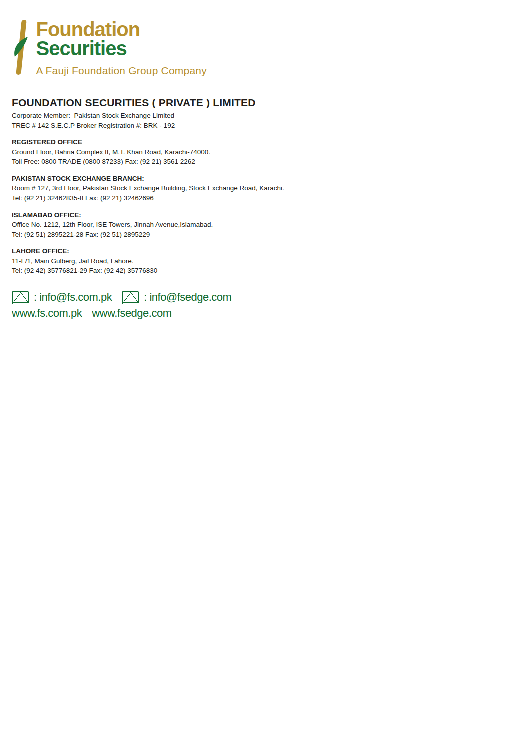Foundation
Securities
A Fauji Foundation Group Company
FOUNDATION SECURITIES ( PRIVATE ) LIMITED
Corporate Member: Pakistan Stock Exchange Limited
TREC # 142 S.E.C.P Broker Registration #: BRK - 192
REGISTERED OFFICE
Ground Floor, Bahria Complex II, M.T. Khan Road, Karachi-74000.
Toll Free: 0800 TRADE (0800 87233) Fax: (92 21) 3561 2262
PAKISTAN STOCK EXCHANGE BRANCH:
Room # 127, 3rd Floor, Pakistan Stock Exchange Building, Stock Exchange Road, Karachi.
Tel: (92 21) 32462835-8 Fax: (92 21) 32462696
ISLAMABAD OFFICE:
Office No. 1212, 12th Floor, ISE Towers, Jinnah Avenue,Islamabad.
Tel: (92 51) 2895221-28 Fax: (92 51) 2895229
LAHORE OFFICE:
11-F/1, Main Gulberg, Jail Road, Lahore.
Tel: (92 42) 35776821-29 Fax: (92 42) 35776830
: info@fs.com.pk
: info@fsedge.com
www.fs.com.pk
www.fsedge.com